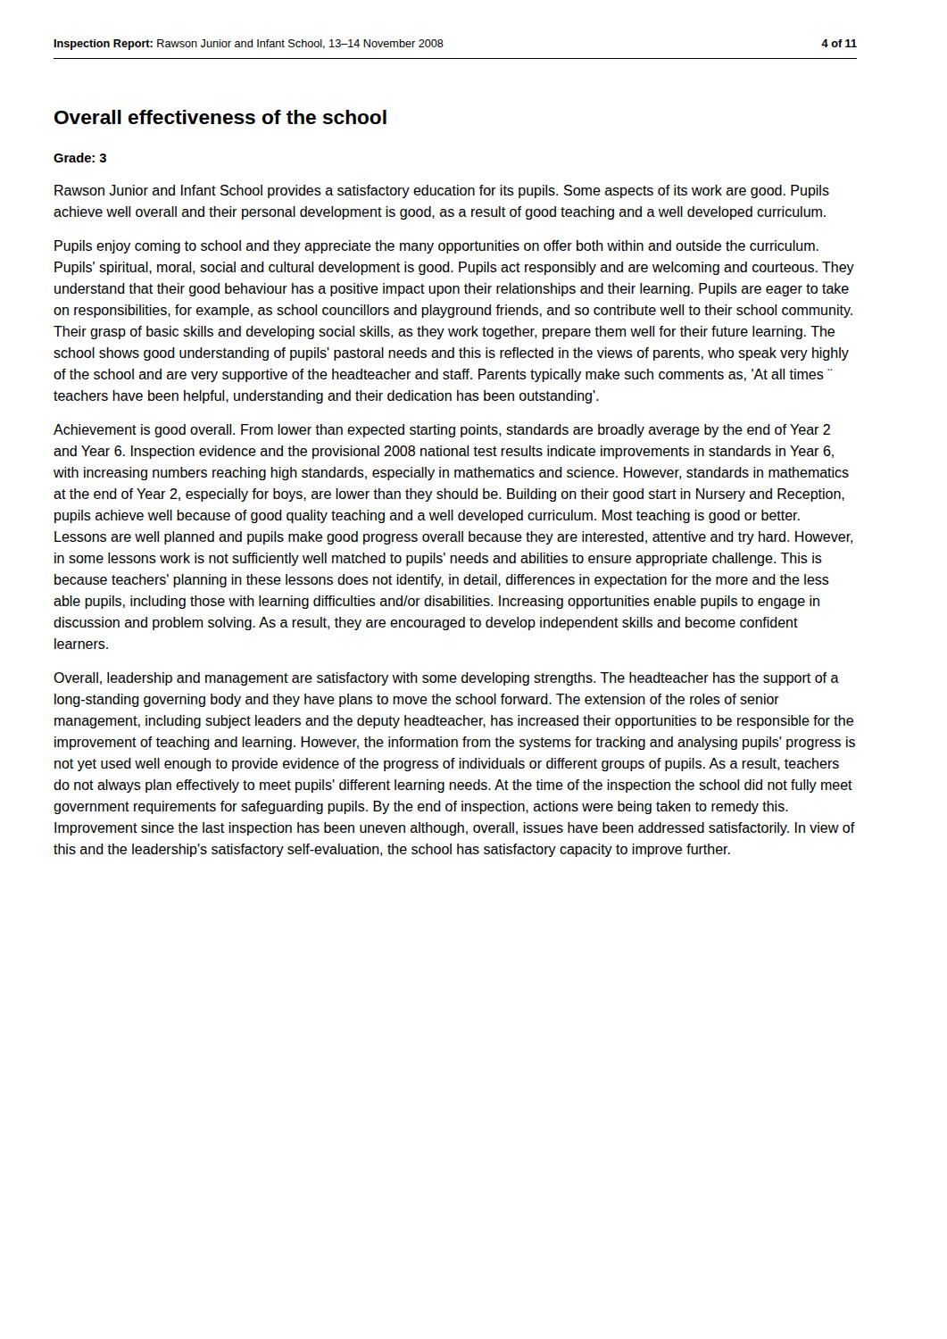Inspection Report: Rawson Junior and Infant School, 13–14 November 2008
4 of 11
Overall effectiveness of the school
Grade: 3
Rawson Junior and Infant School provides a satisfactory education for its pupils. Some aspects of its work are good. Pupils achieve well overall and their personal development is good, as a result of good teaching and a well developed curriculum.
Pupils enjoy coming to school and they appreciate the many opportunities on offer both within and outside the curriculum. Pupils' spiritual, moral, social and cultural development is good. Pupils act responsibly and are welcoming and courteous. They understand that their good behaviour has a positive impact upon their relationships and their learning. Pupils are eager to take on responsibilities, for example, as school councillors and playground friends, and so contribute well to their school community. Their grasp of basic skills and developing social skills, as they work together, prepare them well for their future learning. The school shows good understanding of pupils' pastoral needs and this is reflected in the views of parents, who speak very highly of the school and are very supportive of the headteacher and staff. Parents typically make such comments as, 'At all times ¨ teachers have been helpful, understanding and their dedication has been outstanding'.
Achievement is good overall. From lower than expected starting points, standards are broadly average by the end of Year 2 and Year 6. Inspection evidence and the provisional 2008 national test results indicate improvements in standards in Year 6, with increasing numbers reaching high standards, especially in mathematics and science. However, standards in mathematics at the end of Year 2, especially for boys, are lower than they should be. Building on their good start in Nursery and Reception, pupils achieve well because of good quality teaching and a well developed curriculum. Most teaching is good or better. Lessons are well planned and pupils make good progress overall because they are interested, attentive and try hard. However, in some lessons work is not sufficiently well matched to pupils' needs and abilities to ensure appropriate challenge. This is because teachers' planning in these lessons does not identify, in detail, differences in expectation for the more and the less able pupils, including those with learning difficulties and/or disabilities. Increasing opportunities enable pupils to engage in discussion and problem solving. As a result, they are encouraged to develop independent skills and become confident learners.
Overall, leadership and management are satisfactory with some developing strengths. The headteacher has the support of a long-standing governing body and they have plans to move the school forward. The extension of the roles of senior management, including subject leaders and the deputy headteacher, has increased their opportunities to be responsible for the improvement of teaching and learning. However, the information from the systems for tracking and analysing pupils' progress is not yet used well enough to provide evidence of the progress of individuals or different groups of pupils. As a result, teachers do not always plan effectively to meet pupils' different learning needs. At the time of the inspection the school did not fully meet government requirements for safeguarding pupils. By the end of inspection, actions were being taken to remedy this. Improvement since the last inspection has been uneven although, overall, issues have been addressed satisfactorily. In view of this and the leadership's satisfactory self-evaluation, the school has satisfactory capacity to improve further.